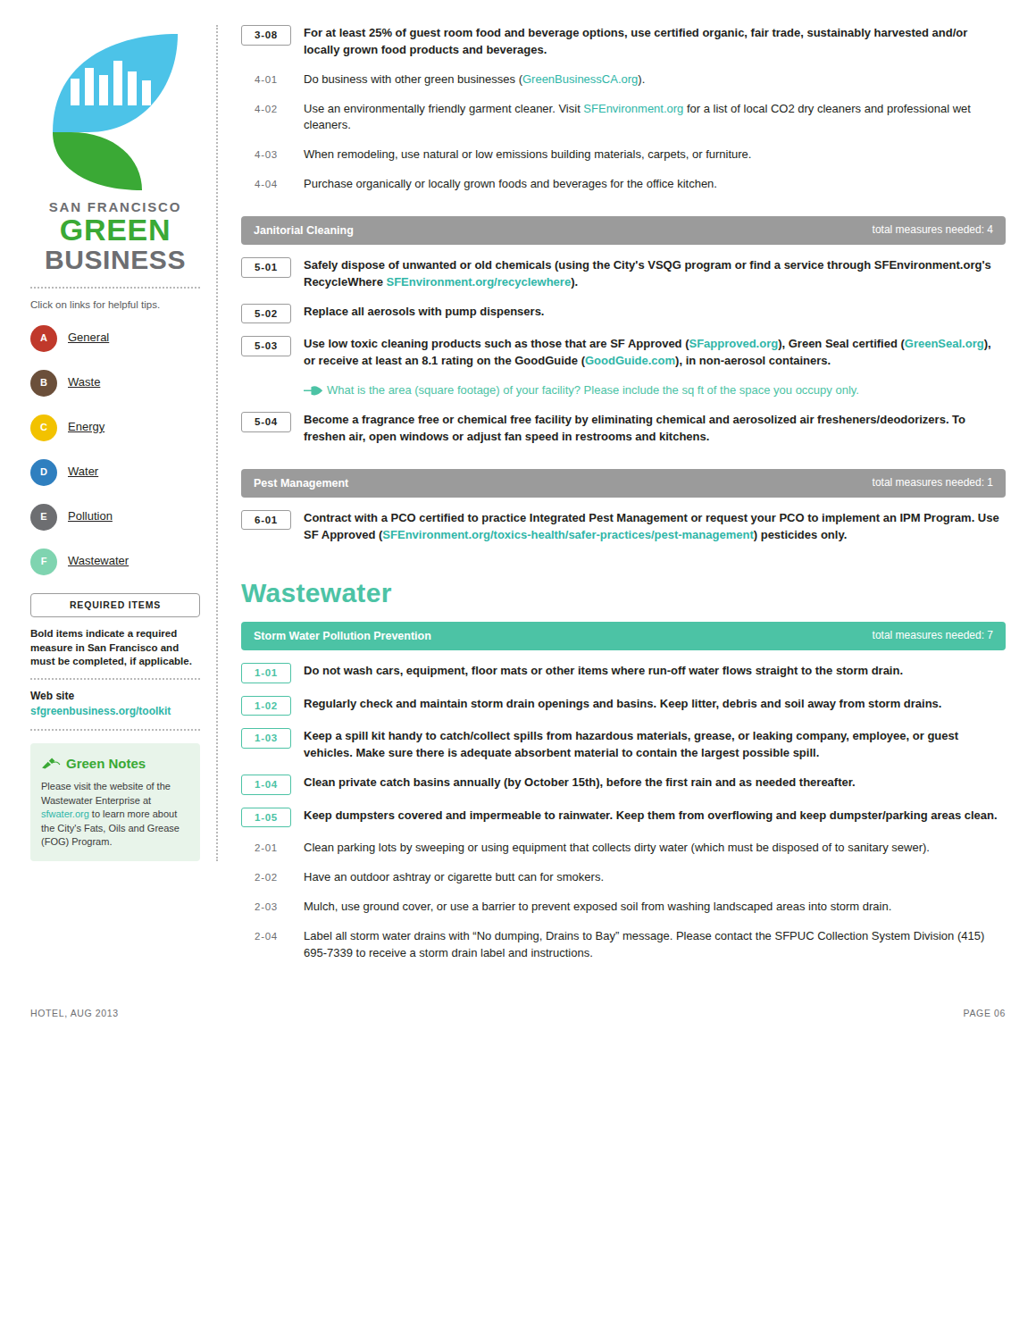SAN FRANCISCO
GREEN
BUSINESS
Click on links for helpful tips.
AGeneral
BWaste
CEnergy
DWater
EPollution
FWastewater
REQUIRED ITEMS
Bold items indicate a required measure in San Francisco and must be completed, if applicable.
Web site
sfgreenbusiness.org/toolkit
Green Notes
Please visit the website of the Wastewater Enterprise at sfwater.org to learn more about the City's Fats, Oils and Grease (FOG) Program.
3-08
For at least 25% of guest room food and beverage options, use certified organic, fair trade, sustainably harvested and/or locally grown food products and beverages.
4-01
Do business with other green businesses (GreenBusinessCA.org).
4-02
Use an environmentally friendly garment cleaner. Visit SFEnvironment.org for a list of local CO2 dry cleaners and professional wet cleaners.
4-03
When remodeling, use natural or low emissions building materials, carpets, or furniture.
4-04
Purchase organically or locally grown foods and beverages for the office kitchen.
Janitorial Cleaning total measures needed: 4
5-01
Safely dispose of unwanted or old chemicals (using the City's VSQG program or find a service through SFEnvironment.org's RecycleWhere SFEnvironment.org/recyclewhere).
5-02
Replace all aerosols with pump dispensers.
5-03
Use low toxic cleaning products such as those that are SF Approved (SFapproved.org), Green Seal certified (GreenSeal.org), or receive at least an 8.1 rating on the GoodGuide (GoodGuide.com), in non-aerosol containers.
What is the area (square footage) of your facility? Please include the sq ft of the space you occupy only.
5-04
Become a fragrance free or chemical free facility by eliminating chemical and aerosolized air fresheners/deodorizers. To freshen air, open windows or adjust fan speed in restrooms and kitchens.
Pest Management total measures needed: 1
6-01
Contract with a PCO certified to practice Integrated Pest Management or request your PCO to implement an IPM Program. Use SF Approved (SFEnvironment.org/toxics-health/safer-practices/pest-management) pesticides only.
Wastewater
Storm Water Pollution Prevention total measures needed: 7
1-01
Do not wash cars, equipment, floor mats or other items where run-off water flows straight to the storm drain.
1-02
Regularly check and maintain storm drain openings and basins. Keep litter, debris and soil away from storm drains.
1-03
Keep a spill kit handy to catch/collect spills from hazardous materials, grease, or leaking company, employee, or guest vehicles. Make sure there is adequate absorbent material to contain the largest possible spill.
1-04
Clean private catch basins annually (by October 15th), before the first rain and as needed thereafter.
1-05
Keep dumpsters covered and impermeable to rainwater. Keep them from overflowing and keep dumpster/parking areas clean.
2-01
Clean parking lots by sweeping or using equipment that collects dirty water (which must be disposed of to sanitary sewer).
2-02
Have an outdoor ashtray or cigarette butt can for smokers.
2-03
Mulch, use ground cover, or use a barrier to prevent exposed soil from washing landscaped areas into storm drain.
2-04
Label all storm water drains with “No dumping, Drains to Bay” message. Please contact the SFPUC Collection System Division (415) 695-7339 to receive a storm drain label and instructions.
HOTEL, AUG 2013 PAGE 06